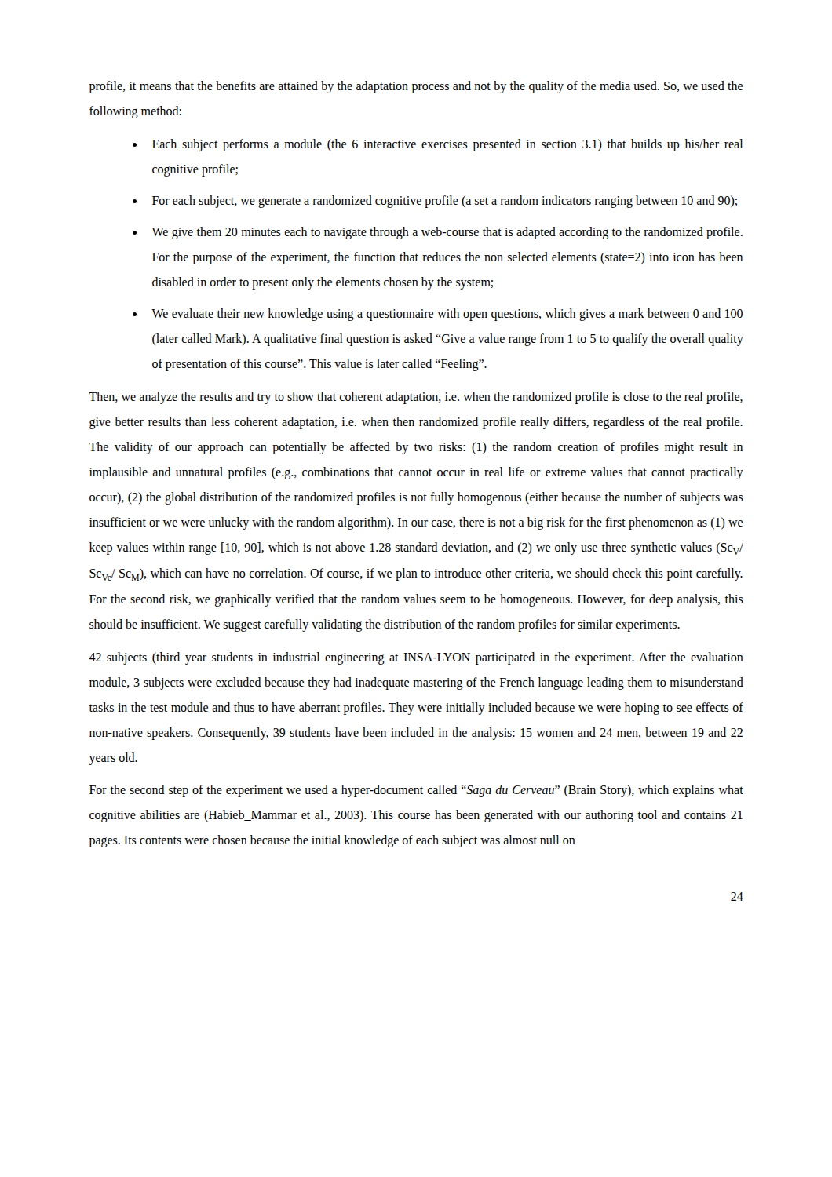profile, it means that the benefits are attained by the adaptation process and not by the quality of the media used. So, we used the following method:
Each subject performs a module (the 6 interactive exercises presented in section 3.1) that builds up his/her real cognitive profile;
For each subject, we generate a randomized cognitive profile (a set a random indicators ranging between 10 and 90);
We give them 20 minutes each to navigate through a web-course that is adapted according to the randomized profile. For the purpose of the experiment, the function that reduces the non selected elements (state=2) into icon has been disabled in order to present only the elements chosen by the system;
We evaluate their new knowledge using a questionnaire with open questions, which gives a mark between 0 and 100 (later called Mark). A qualitative final question is asked “Give a value range from 1 to 5 to qualify the overall quality of presentation of this course”. This value is later called “Feeling”.
Then, we analyze the results and try to show that coherent adaptation, i.e. when the randomized profile is close to the real profile, give better results than less coherent adaptation, i.e. when then randomized profile really differs, regardless of the real profile. The validity of our approach can potentially be affected by two risks: (1) the random creation of profiles might result in implausible and unnatural profiles (e.g., combinations that cannot occur in real life or extreme values that cannot practically occur), (2) the global distribution of the randomized profiles is not fully homogenous (either because the number of subjects was insufficient or we were unlucky with the random algorithm). In our case, there is not a big risk for the first phenomenon as (1) we keep values within range [10, 90], which is not above 1.28 standard deviation, and (2) we only use three synthetic values (ScV/ ScVe/ ScM), which can have no correlation. Of course, if we plan to introduce other criteria, we should check this point carefully. For the second risk, we graphically verified that the random values seem to be homogeneous. However, for deep analysis, this should be insufficient. We suggest carefully validating the distribution of the random profiles for similar experiments.
42 subjects (third year students in industrial engineering at INSA-LYON participated in the experiment. After the evaluation module, 3 subjects were excluded because they had inadequate mastering of the French language leading them to misunderstand tasks in the test module and thus to have aberrant profiles. They were initially included because we were hoping to see effects of non-native speakers. Consequently, 39 students have been included in the analysis: 15 women and 24 men, between 19 and 22 years old.
For the second step of the experiment we used a hyper-document called “Saga du Cerveau” (Brain Story), which explains what cognitive abilities are (Habieb_Mammar et al., 2003). This course has been generated with our authoring tool and contains 21 pages. Its contents were chosen because the initial knowledge of each subject was almost null on
24